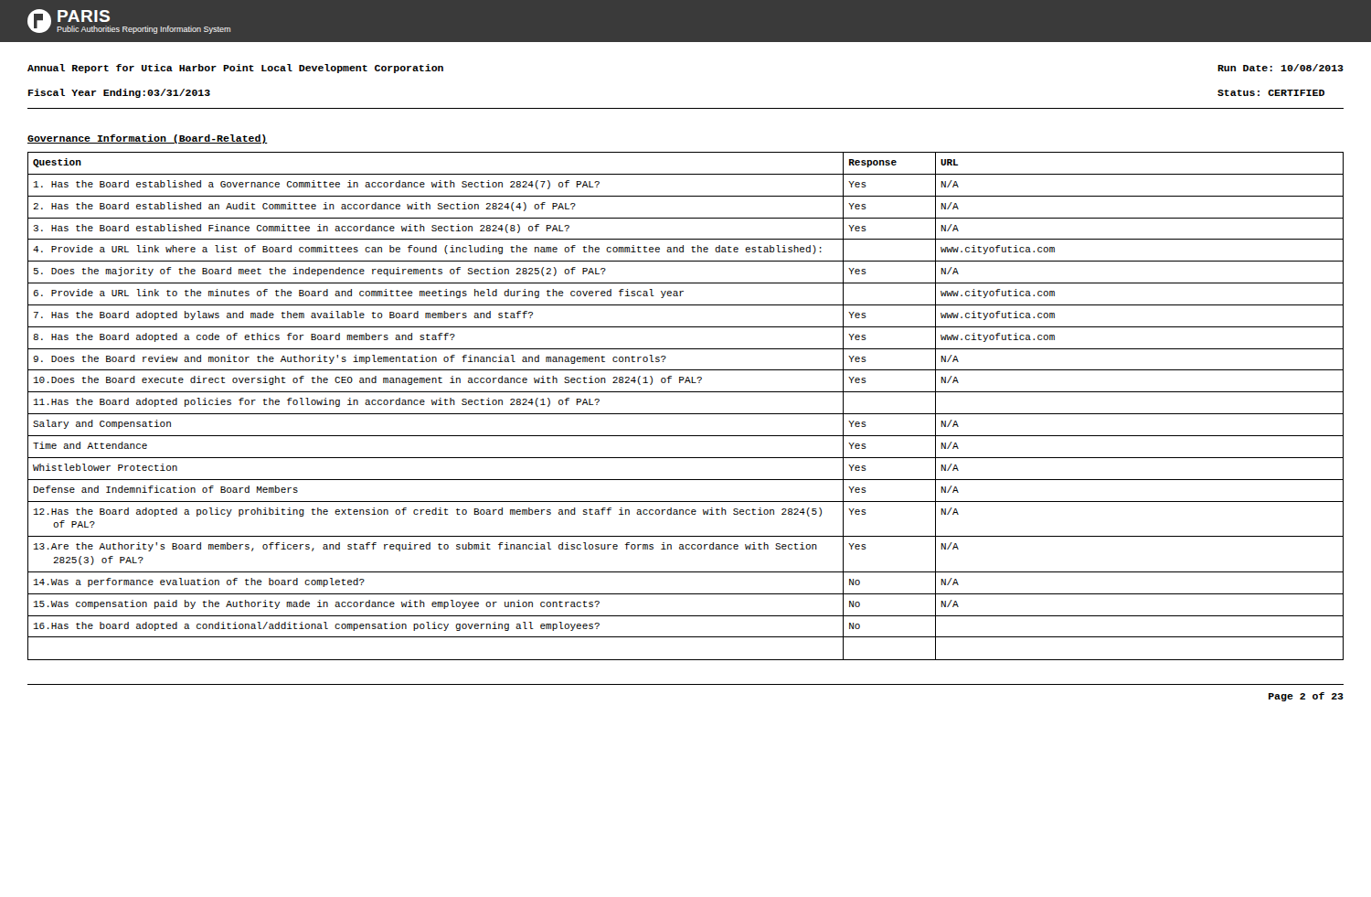PARIS
Public Authorities Reporting Information System
Annual Report for Utica Harbor Point Local Development Corporation
Fiscal Year Ending:03/31/2013
Run Date: 10/08/2013
Status: CERTIFIED
Governance Information (Board-Related)
| Question | Response | URL |
| --- | --- | --- |
| 1. Has the Board established a Governance Committee in accordance with Section 2824(7) of PAL? | Yes | N/A |
| 2. Has the Board established an Audit Committee in accordance with Section 2824(4) of PAL? | Yes | N/A |
| 3. Has the Board established Finance Committee in accordance with Section 2824(8) of PAL? | Yes | N/A |
| 4. Provide a URL link where a list of Board committees can be found (including the name of the committee and the date established): | | www.cityofutica.com |
| 5. Does the majority of the Board meet the independence requirements of Section 2825(2) of PAL? | Yes | N/A |
| 6. Provide a URL link to the minutes of the Board and committee meetings held during the covered fiscal year | | www.cityofutica.com |
| 7. Has the Board adopted bylaws and made them available to Board members and staff? | Yes | www.cityofutica.com |
| 8. Has the Board adopted a code of ethics for Board members and staff? | Yes | www.cityofutica.com |
| 9. Does the Board review and monitor the Authority's implementation of financial and management controls? | Yes | N/A |
| 10.Does the Board execute direct oversight of the CEO and management in accordance with Section 2824(1) of PAL? | Yes | N/A |
| 11.Has the Board adopted policies for the following in accordance with Section 2824(1) of PAL? | | |
| Salary and Compensation | Yes | N/A |
| Time and Attendance | Yes | N/A |
| Whistleblower Protection | Yes | N/A |
| Defense and Indemnification of Board Members | Yes | N/A |
| 12.Has the Board adopted a policy prohibiting the extension of credit to Board members and staff in accordance with Section 2824(5) of PAL? | Yes | N/A |
| 13.Are the Authority's Board members, officers, and staff required to submit financial disclosure forms in accordance with Section 2825(3) of PAL? | Yes | N/A |
| 14.Was a performance evaluation of the board completed? | No | N/A |
| 15.Was compensation paid by the Authority made in accordance with employee or union contracts? | No | N/A |
| 16.Has the board adopted a conditional/additional compensation policy governing all employees? | No | |
Page 2 of 23